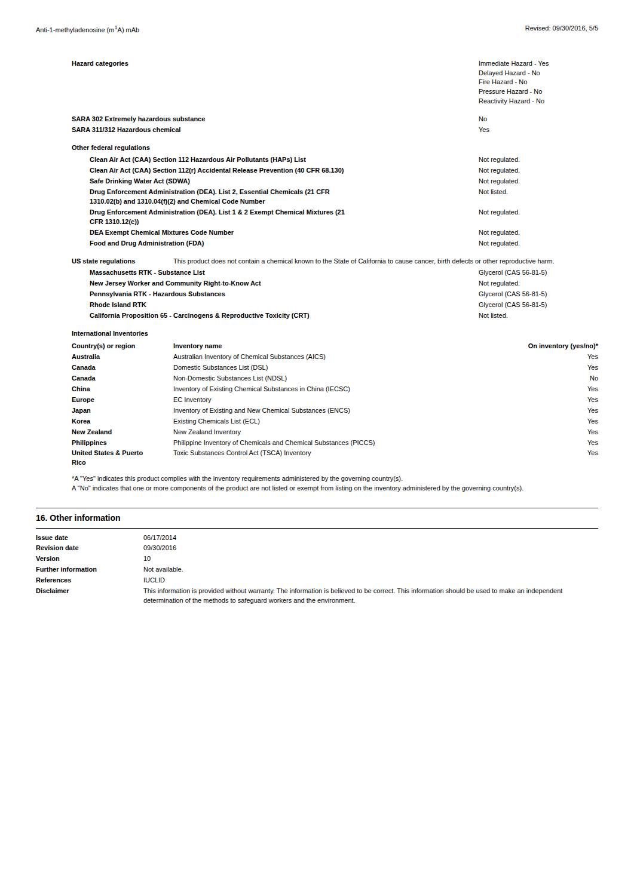Anti-1-methyladenosine (m1A) mAb
Revised: 09/30/2016, 5/5
Hazard categories
Immediate Hazard - Yes
Delayed Hazard - No
Fire Hazard - No
Pressure Hazard - No
Reactivity Hazard - No
SARA 302 Extremely hazardous substance
No
SARA 311/312 Hazardous chemical
Yes
Other federal regulations
Clean Air Act (CAA) Section 112 Hazardous Air Pollutants (HAPs) List
Not regulated.
Clean Air Act (CAA) Section 112(r) Accidental Release Prevention (40 CFR 68.130)
Not regulated.
Safe Drinking Water Act (SDWA)
Not regulated.
Drug Enforcement Administration (DEA). List 2, Essential Chemicals (21 CFR
1310.02(b) and 1310.04(f)(2) and Chemical Code Number
Not listed.
Drug Enforcement Administration (DEA). List 1 & 2 Exempt Chemical Mixtures (21
CFR 1310.12(c))
Not regulated.
DEA Exempt Chemical Mixtures Code Number
Not regulated.
Food and Drug Administration (FDA)
Not regulated.
US state regulations
This product does not contain a chemical known to the State of California to cause cancer, birth defects or other reproductive harm.
Massachusetts RTK - Substance List
Glycerol (CAS 56-81-5)
New Jersey Worker and Community Right-to-Know Act
Not regulated.
Pennsylvania RTK - Hazardous Substances
Glycerol (CAS 56-81-5)
Rhode Island RTK
Glycerol (CAS 56-81-5)
California Proposition 65 - Carcinogens & Reproductive Toxicity (CRT)
Not listed.
International Inventories
| Country(s) or region | Inventory name | On inventory (yes/no)* |
| --- | --- | --- |
| Australia | Australian Inventory of Chemical Substances (AICS) | Yes |
| Canada | Domestic Substances List (DSL) | Yes |
| Canada | Non-Domestic Substances List (NDSL) | No |
| China | Inventory of Existing Chemical Substances in China (IECSC) | Yes |
| Europe | EC Inventory | Yes |
| Japan | Inventory of Existing and New Chemical Substances (ENCS) | Yes |
| Korea | Existing Chemicals List (ECL) | Yes |
| New Zealand | New Zealand Inventory | Yes |
| Philippines | Philippine Inventory of Chemicals and Chemical Substances (PICCS) | Yes |
| United States & Puerto Rico | Toxic Substances Control Act (TSCA) Inventory | Yes |
*A "Yes" indicates this product complies with the inventory requirements administered by the governing country(s).
A "No" indicates that one or more components of the product are not listed or exempt from listing on the inventory administered by the governing country(s).
16. Other information
Issue date
06/17/2014
Revision date
09/30/2016
Version
10
Further information
Not available.
References
IUCLID
Disclaimer
This information is provided without warranty. The information is believed to be correct. This information should be used to make an independent determination of the methods to safeguard workers and the environment.